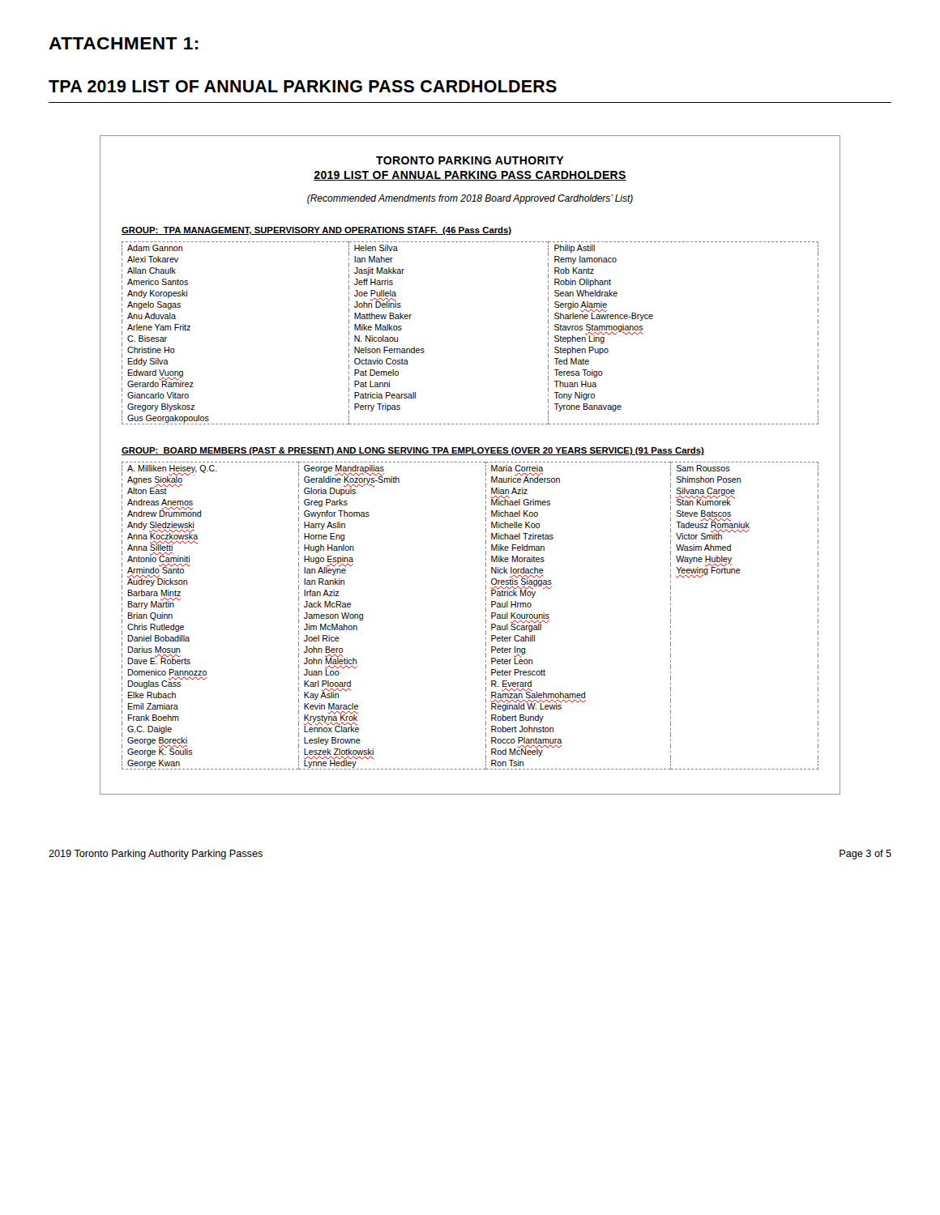ATTACHMENT 1:
TPA 2019 LIST OF ANNUAL PARKING PASS CARDHOLDERS
TORONTO PARKING AUTHORITY
2019 LIST OF ANNUAL PARKING PASS CARDHOLDERS
(Recommended Amendments from 2018 Board Approved Cardholders’ List)
GROUP: TPA MANAGEMENT, SUPERVISORY AND OPERATIONS STAFF. (46 Pass Cards)
| Adam Gannon | Helen Silva | Philip Astill |
| Alexi Tokarev | Ian Maher | Remy Iamonaco |
| Allan Chaulk | Jasjit Makkar | Rob Kantz |
| Americo Santos | Jeff Harris | Robin Oliphant |
| Andy Koropeski | Joe Pullela | Sean Wheldrake |
| Angelo Sagas | John Delinis | Sergio Alamie |
| Anu Aduvala | Matthew Baker | Sharlene Lawrence-Bryce |
| Arlene Yam Fritz | Mike Malkos | Stavros Stammogianos |
| C. Bisesar | N. Nicolaou | Stephen Ling |
| Christine Ho | Nelson Fernandes | Stephen Pupo |
| Eddy Silva | Octavio Costa | Ted Mate |
| Edward Vuong | Pat Demelo | Teresa Toigo |
| Gerardo Ramirez | Pat Lanni | Thuan Hua |
| Giancarlo Vitaro | Patricia Pearsall | Tony Nigro |
| Gregory Blyskosz | Perry Tripas | Tyrone Banavage |
| Gus Georgakopoulos | | |
GROUP: BOARD MEMBERS (PAST & PRESENT) AND LONG SERVING TPA EMPLOYEES (OVER 20 YEARS SERVICE) (91 Pass Cards)
| A. Milliken Heisey , Q.C. | George Mandrapilias | Maria Correia | Sam Roussos |
| Agnes Siokalo | Geraldine Kozorys -Smith | Maurice Anderson | Shimshon Posen |
| Alton East | Gloria Dupuis | Mian Aziz | Silvana Cargoe |
| Andreas Anemos | Greg Parks | Michael Grimes | Stan Kumorek |
| Andrew Drummond | Gwynfor Thomas | Michael Koo | Steve Batscos |
| Andy Sledziewski | Harry Aslin | Michelle Koo | Tadeusz Romaniuk |
| Anna Koczkowska | Horne Eng | Michael Tziretas | Victor Smith |
| Anna Silletti | Hugh Hanlon | Mike Feldman | Wasim Ahmed |
| Antonio Caminiti | Hugo Espina | Mike Moraites | Wayne Hubley |
| Armindo Santo | Ian Alleyne | Nick Iordache | Yeewing Fortune |
| Audrey Dickson | Ian Rankin | Orestis Siaggas | |
| Barbara Mintz | Irfan Aziz | Patrick Moy | |
| Barry Martin | Jack McRae | Paul Hrmo | |
| Brian Quinn | Jameson Wong | Paul Kourounis | |
| Chris Rutledge | Jim McMahon | Paul Scargall | |
| Daniel Bobadilla | Joel Rice | Peter Cahill | |
| Darius Mosun | John Bero | Peter Ing | |
| Dave E. Roberts | John Maletich | Peter Leon | |
| Domenico Pannozzo | Juan Loo | Peter Prescott | |
| Douglas Cass | Karl Plooard | R. Everard | |
| Elke Rubach | Kay Aslin | Ramzan Salehmohamed | |
| Emil Zamiara | Kevin Maracle | Reginald W. Lewis | |
| Frank Boehm | Krystyna Krok | Robert Bundy | |
| G.C. Daigle | Lennox Clarke | Robert Johnston | |
| George Borecki | Lesley Browne | Rocco Plantamura | |
| George K. Soulis | Leszek Zlotkowski | Rod McNeely | |
| George Kwan | Lynne Hedley | Ron Tsin | |
2019 Toronto Parking Authority Parking Passes Page 3 of 5